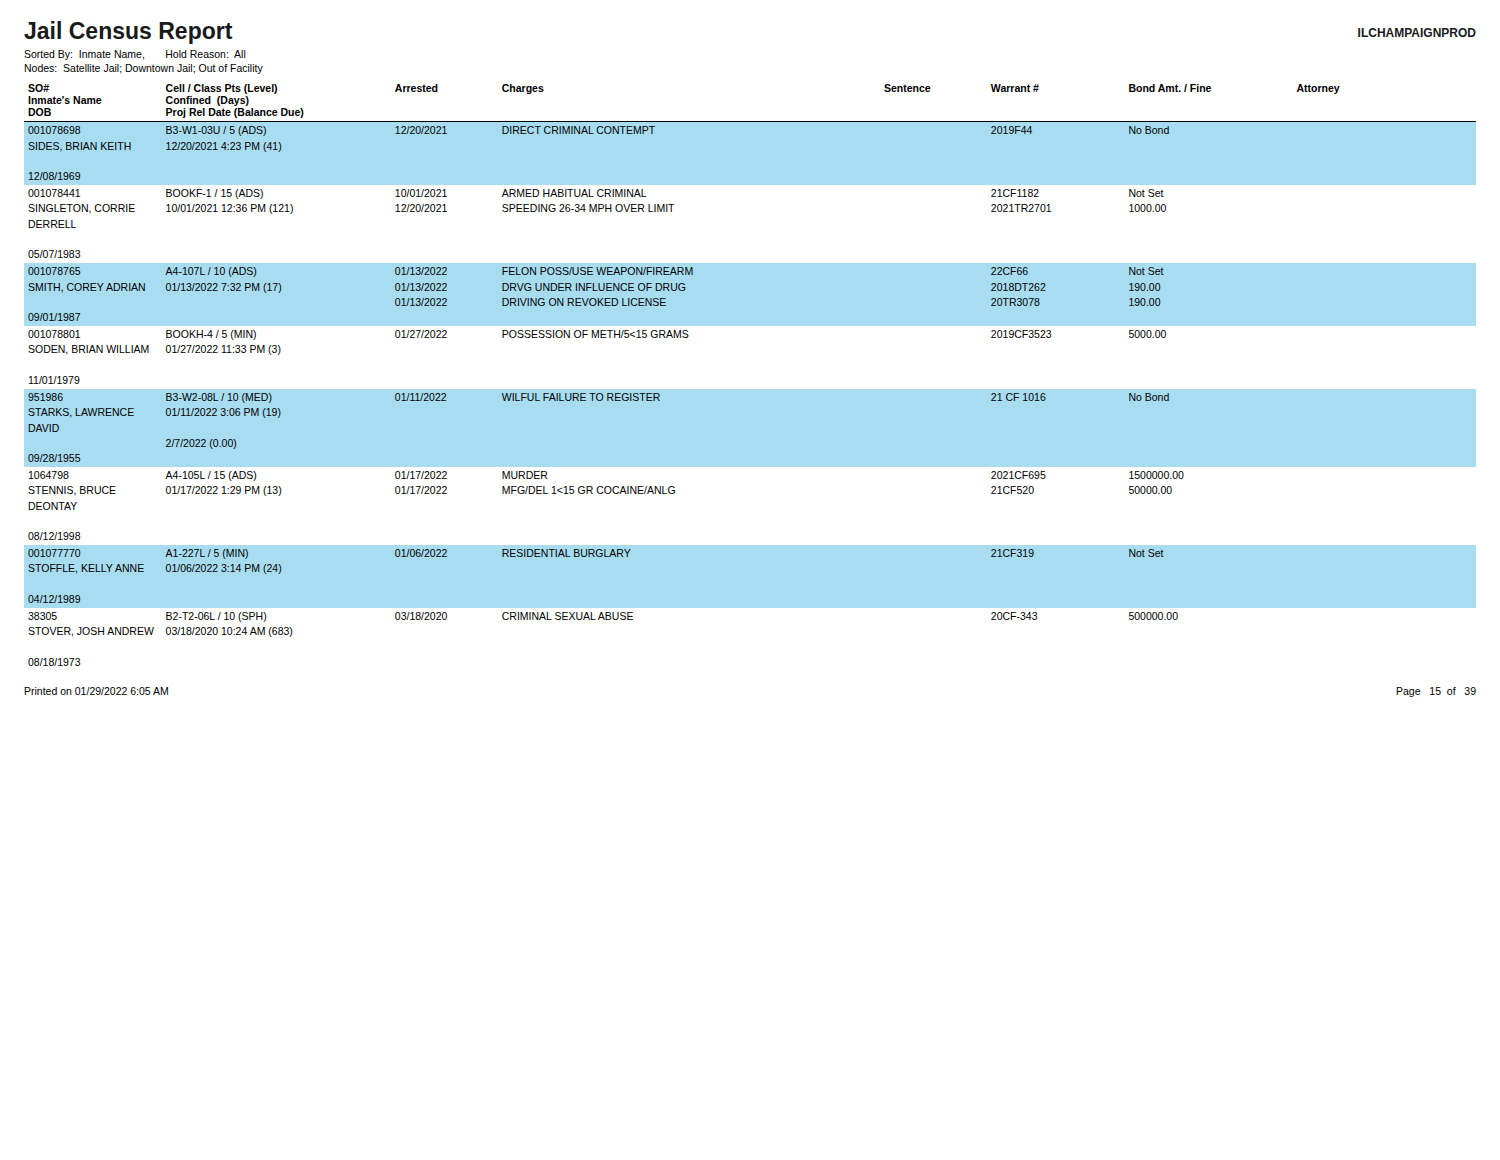Jail Census Report
ILCHAMPAIGNPROD
Sorted By: Inmate Name, Hold Reason: All
Nodes: Satellite Jail; Downtown Jail; Out of Facility
| SO# Inmate's Name DOB | Cell / Class Pts (Level) Confined (Days) Proj Rel Date (Balance Due) | Arrested | Charges | Sentence | Warrant # | Bond Amt. / Fine | Attorney |
| --- | --- | --- | --- | --- | --- | --- | --- |
| 001078698 SIDES, BRIAN KEITH 12/08/1969 | B3-W1-03U / 5 (ADS) 12/20/2021 4:23 PM (41) | 12/20/2021 | DIRECT CRIMINAL CONTEMPT | | 2019F44 | No Bond | |
| 001078441 SINGLETON, CORRIE DERRELL 05/07/1983 | BOOKF-1 / 15 (ADS) 10/01/2021 12:36 PM (121) | 10/01/2021 12/20/2021 | ARMED HABITUAL CRIMINAL SPEEDING 26-34 MPH OVER LIMIT | | 21CF1182 2021TR2701 | Not Set 1000.00 | |
| 001078765 SMITH, COREY ADRIAN 09/01/1987 | A4-107L / 10 (ADS) 01/13/2022 7:32 PM (17) | 01/13/2022 01/13/2022 01/13/2022 | FELON POSS/USE WEAPON/FIREARM DRVG UNDER INFLUENCE OF DRUG DRIVING ON REVOKED LICENSE | | 22CF66 2018DT262 20TR3078 | Not Set 190.00 190.00 | |
| 001078801 SODEN, BRIAN WILLIAM 11/01/1979 | BOOKH-4 / 5 (MIN) 01/27/2022 11:33 PM (3) | 01/27/2022 | POSSESSION OF METH/5<15 GRAMS | | 2019CF3523 | 5000.00 | |
| 951986 STARKS, LAWRENCE DAVID 09/28/1955 | B3-W2-08L / 10 (MED) 01/11/2022 3:06 PM (19) 2/7/2022 (0.00) | 01/11/2022 | WILFUL FAILURE TO REGISTER | | 21 CF 1016 | No Bond | |
| 1064798 STENNIS, BRUCE DEONTAY 08/12/1998 | A4-105L / 15 (ADS) 01/17/2022 1:29 PM (13) | 01/17/2022 01/17/2022 | MURDER MFG/DEL 1<15 GR COCAINE/ANLG | | 2021CF695 21CF520 | 1500000.00 50000.00 | |
| 001077770 STOFFLE, KELLY ANNE 04/12/1989 | A1-227L / 5 (MIN) 01/06/2022 3:14 PM (24) | 01/06/2022 | RESIDENTIAL BURGLARY | | 21CF319 | Not Set | |
| 38305 STOVER, JOSH ANDREW 08/18/1973 | B2-T2-06L / 10 (SPH) 03/18/2020 10:24 AM (683) | 03/18/2020 | CRIMINAL SEXUAL ABUSE | | 20CF-343 | 500000.00 | |
Printed on 01/29/2022 6:05 AM Page 15 of 39